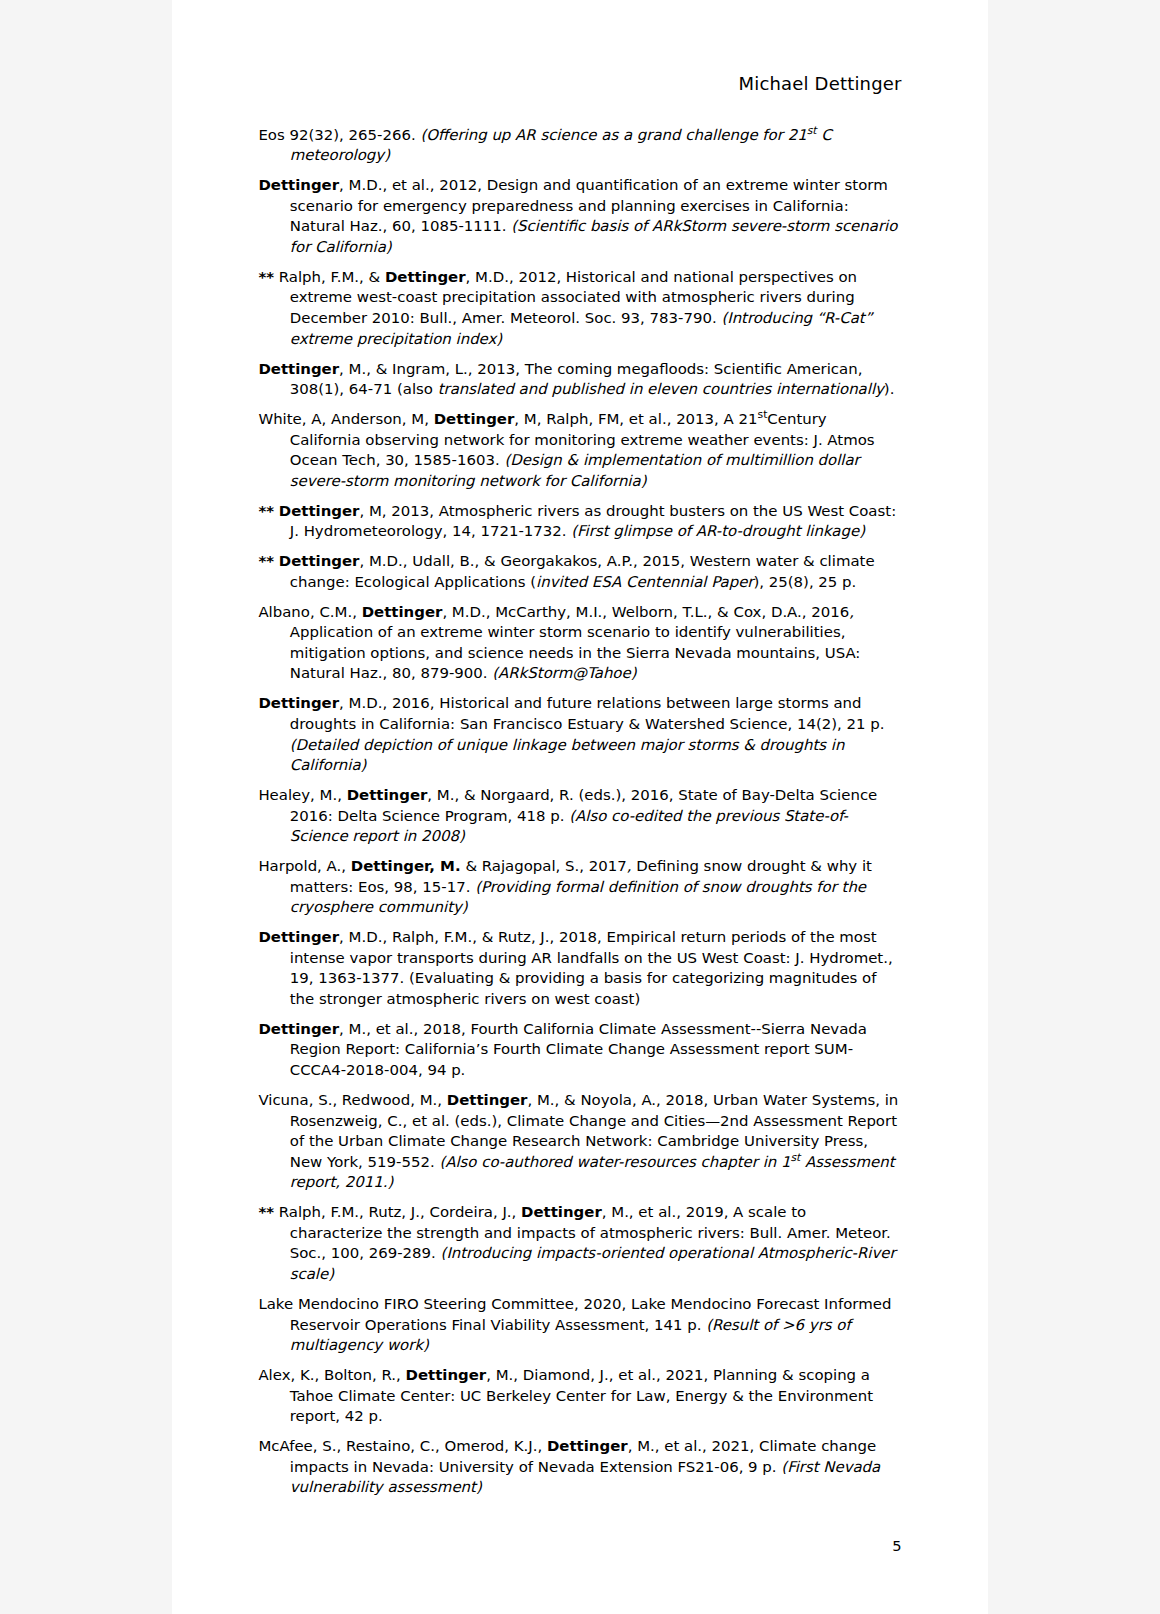Michael Dettinger
Eos 92(32), 265-266. (Offering up AR science as a grand challenge for 21st C meteorology)
Dettinger, M.D., et al., 2012, Design and quantification of an extreme winter storm scenario for emergency preparedness and planning exercises in California: Natural Haz., 60, 1085-1111. (Scientific basis of ARkStorm severe-storm scenario for California)
** Ralph, F.M., & Dettinger, M.D., 2012, Historical and national perspectives on extreme west-coast precipitation associated with atmospheric rivers during December 2010: Bull., Amer. Meteorol. Soc. 93, 783-790. (Introducing “R-Cat” extreme precipitation index)
Dettinger, M., & Ingram, L., 2013, The coming megafloods: Scientific American, 308(1), 64-71 (also translated and published in eleven countries internationally).
White, A, Anderson, M, Dettinger, M, Ralph, FM, et al., 2013, A 21stCentury California observing network for monitoring extreme weather events: J. Atmos Ocean Tech, 30, 1585-1603. (Design & implementation of multimillion dollar severe-storm monitoring network for California)
** Dettinger, M, 2013, Atmospheric rivers as drought busters on the US West Coast: J. Hydrometeorology, 14, 1721-1732. (First glimpse of AR-to-drought linkage)
** Dettinger, M.D., Udall, B., & Georgakakos, A.P., 2015, Western water & climate change: Ecological Applications (invited ESA Centennial Paper), 25(8), 25 p.
Albano, C.M., Dettinger, M.D., McCarthy, M.I., Welborn, T.L., & Cox, D.A., 2016, Application of an extreme winter storm scenario to identify vulnerabilities, mitigation options, and science needs in the Sierra Nevada mountains, USA: Natural Haz., 80, 879-900. (ARkStorm@Tahoe)
Dettinger, M.D., 2016, Historical and future relations between large storms and droughts in California: San Francisco Estuary & Watershed Science, 14(2), 21 p. (Detailed depiction of unique linkage between major storms & droughts in California)
Healey, M., Dettinger, M., & Norgaard, R. (eds.), 2016, State of Bay-Delta Science 2016: Delta Science Program, 418 p. (Also co-edited the previous State-of-Science report in 2008)
Harpold, A., Dettinger, M. & Rajagopal, S., 2017, Defining snow drought & why it matters: Eos, 98, 15-17. (Providing formal definition of snow droughts for the cryosphere community)
Dettinger, M.D., Ralph, F.M., & Rutz, J., 2018, Empirical return periods of the most intense vapor transports during AR landfalls on the US West Coast: J. Hydromet., 19, 1363-1377. (Evaluating & providing a basis for categorizing magnitudes of the stronger atmospheric rivers on west coast)
Dettinger, M., et al., 2018, Fourth California Climate Assessment--Sierra Nevada Region Report: California’s Fourth Climate Change Assessment report SUM-CCCA4-2018-004, 94 p.
Vicuna, S., Redwood, M., Dettinger, M., & Noyola, A., 2018, Urban Water Systems, in Rosenzweig, C., et al. (eds.), Climate Change and Cities—2nd Assessment Report of the Urban Climate Change Research Network: Cambridge University Press, New York, 519-552. (Also co-authored water-resources chapter in 1st Assessment report, 2011.)
** Ralph, F.M., Rutz, J., Cordeira, J., Dettinger, M., et al., 2019, A scale to characterize the strength and impacts of atmospheric rivers: Bull. Amer. Meteor. Soc., 100, 269-289. (Introducing impacts-oriented operational Atmospheric-River scale)
Lake Mendocino FIRO Steering Committee, 2020, Lake Mendocino Forecast Informed Reservoir Operations Final Viability Assessment, 141 p. (Result of >6 yrs of multiagency work)
Alex, K., Bolton, R., Dettinger, M., Diamond, J., et al., 2021, Planning & scoping a Tahoe Climate Center: UC Berkeley Center for Law, Energy & the Environment report, 42 p.
McAfee, S., Restaino, C., Omerod, K.J., Dettinger, M., et al., 2021, Climate change impacts in Nevada: University of Nevada Extension FS21-06, 9 p. (First Nevada vulnerability assessment)
5